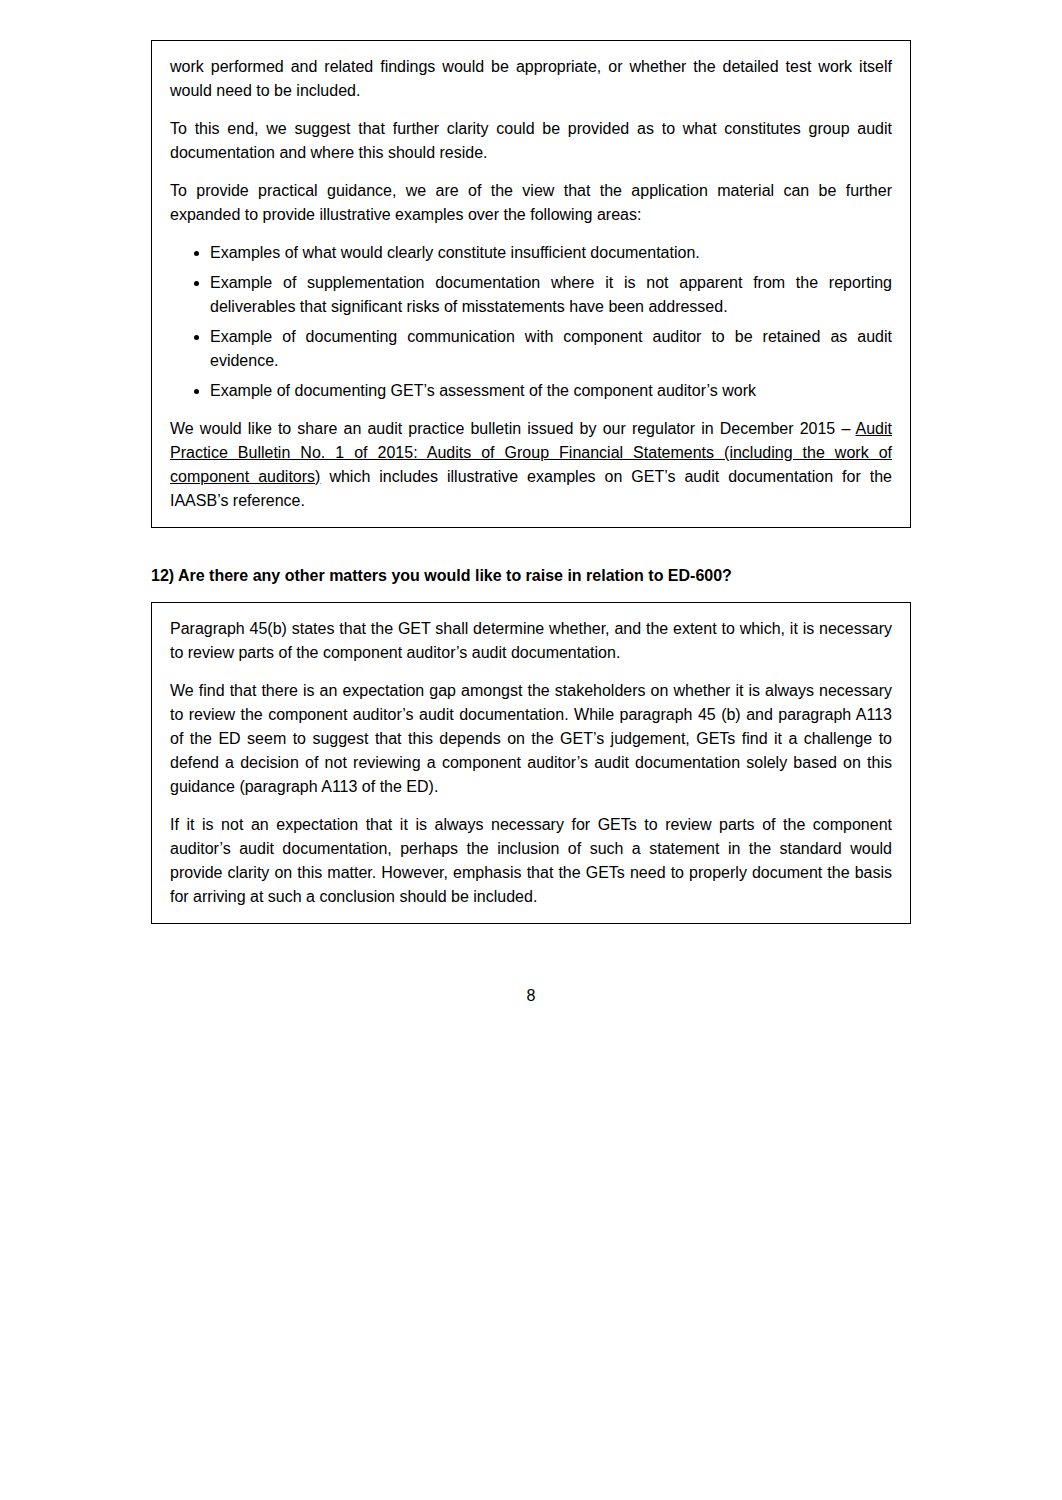work performed and related findings would be appropriate, or whether the detailed test work itself would need to be included.
To this end, we suggest that further clarity could be provided as to what constitutes group audit documentation and where this should reside.
To provide practical guidance, we are of the view that the application material can be further expanded to provide illustrative examples over the following areas:
Examples of what would clearly constitute insufficient documentation.
Example of supplementation documentation where it is not apparent from the reporting deliverables that significant risks of misstatements have been addressed.
Example of documenting communication with component auditor to be retained as audit evidence.
Example of documenting GET’s assessment of the component auditor’s work
We would like to share an audit practice bulletin issued by our regulator in December 2015 – Audit Practice Bulletin No. 1 of 2015: Audits of Group Financial Statements (including the work of component auditors) which includes illustrative examples on GET’s audit documentation for the IAASB’s reference.
12) Are there any other matters you would like to raise in relation to ED-600?
Paragraph 45(b) states that the GET shall determine whether, and the extent to which, it is necessary to review parts of the component auditor’s audit documentation.
We find that there is an expectation gap amongst the stakeholders on whether it is always necessary to review the component auditor’s audit documentation. While paragraph 45 (b) and paragraph A113 of the ED seem to suggest that this depends on the GET’s judgement, GETs find it a challenge to defend a decision of not reviewing a component auditor’s audit documentation solely based on this guidance (paragraph A113 of the ED).
If it is not an expectation that it is always necessary for GETs to review parts of the component auditor’s audit documentation, perhaps the inclusion of such a statement in the standard would provide clarity on this matter. However, emphasis that the GETs need to properly document the basis for arriving at such a conclusion should be included.
8